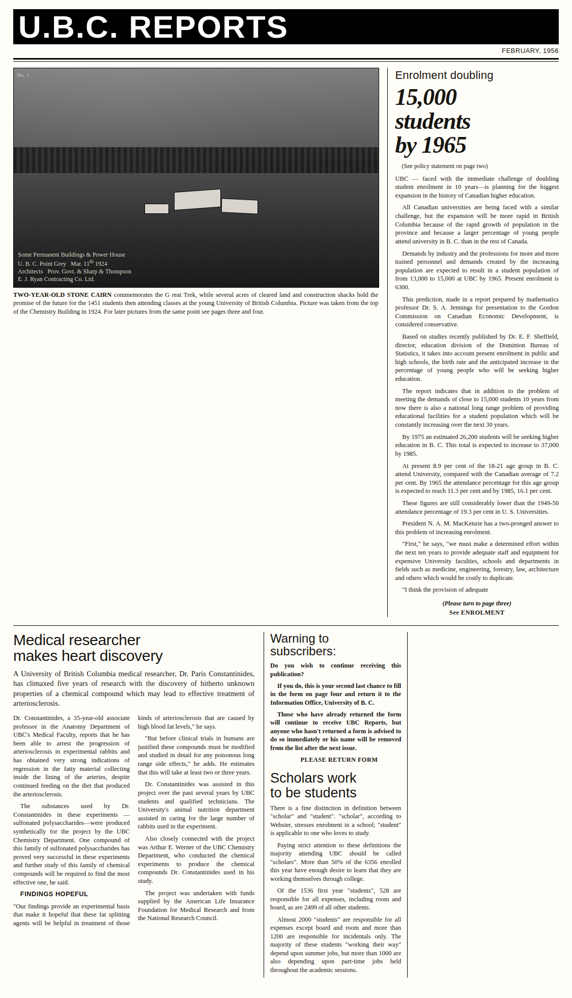U.B.C. REPORTS
FEBRUARY, 1956
No. 1
Some Permanent Buildings & Power House
U. B. C. Point Grey Mar. 11th 1924
Architects Prov. Govt. & Sharp & Thompson
E. J. Ryan Contracting Co. Ltd.
TWO-YEAR-OLD STONE CAIRN commemorates the G reat Trek, while several acres of cleared land and construction shacks hold the promise of the future for the 1451 students then attending classes at the young University of British Columbia. Picture was taken from the top of the Chemistry Building in 1924. For later pictures from the same point see pages three and four.
Enrolment doubling
15,000
students
by 1965
(See policy statement on page two)
UBC — faced with the immediate challenge of doubling student enrolment in 10 years—is planning for the biggest expansion in the history of Canadian higher education.
All Canadian universities are being faced with a similar challenge, but the expansion will be more rapid in British Columbia because of the rapid growth of population in the province and because a larger percentage of young people attend university in B. C. than in the rest of Canada.
Demands by industry and the professions for more and more trained personnel and demands created by the increasing population are expected to result in a student population of from 13,000 to 15,000 at UBC by 1965. Present enrolment is 6300.
This prediction, made in a report prepared by mathematics professor Dr. S. A. Jennings for presentation to the Gordon Commission on Canadian Economic Development, is considered conservative.
Based on studies recently published by Dr. E. F. Sheffield, director, education division of the Dominion Bureau of Statistics, it takes into account present enrolment in public and high schools, the birth rate and the anticipated increase in the percentage of young people who will be seeking higher education.
The report indicates that in addition to the problem of meeting the demands of close to 15,000 students 10 years from now there is also a national long range problem of providing educational facilities for a student population which will be constantly increasing over the next 30 years.
By 1975 an estimated 26,200 students will be seeking higher education in B. C. This total is expected to increase to 37,000 by 1985.
At present 8.9 per cent of the 18-21 age group in B. C. attend University, compared with the Canadian average of 7.2 per cent. By 1965 the attendance percentage for this age group is expected to reach 11.3 per cent and by 1985, 16.1 per cent.
These figures are still considerably lower than the 1949-50 attendance percentage of 19.3 per cent in U. S. Universities.
President N. A. M. MacKenzie has a two-pronged answer to this problem of increasing enrolment.
"First," he says, "we must make a determined effort within the next ten years to provide adequate staff and equipment for expensive University faculties, schools and departments in fields such as medicine, engineering, forestry, law, architecture and others which would be costly to duplicate.
"I think the provision of adequate
(Please turn to page three) See ENROLMENT
Medical researcher
makes heart discovery
A University of British Columbia medical researcher, Dr. Paris Constantinides, has climaxed five years of research with the discovery of hitherto unknown properties of a chemical compound which may lead to effective treatment of arteriosclerosis.
Dr. Constantinides, a 35-year-old associate professor in the Anatomy Department of UBC's Medical Faculty, reports that he has been able to arrest the progression of arteriosclerosis in experimental rabbits and has obtained very strong indications of regression in the fatty material collecting inside the lining of the arteries, despite continued feeding on the diet that produced the arteriosclerosis.
The substances used by Dr. Constantinides in these experiments — sulfonated polysaccharides—were produced synthetically for the project by the UBC Chemistry Department. One compound of this family of sulfonated polysaccharides has proved very successful in these experiments and further study of this family of chemical compounds will be required to find the most effective one, he said.
FINDINGS HOPEFUL
"Our findings provide an experimental basis that make it hopeful that these fat splitting agents will be helpful in treatment of those kinds of arteriosclerosis that are caused by high blood fat levels," he says.
"But before clinical trials in humans are justified these compounds must be modified and studied in detail for any poisonous long range side effects," he adds. He estimates that this will take at least two or three years.
Dr. Constantinides was assisted in this project over the past several years by UBC students and qualified technicians. The University's animal nutrition department assisted in caring for the large number of rabbits used in the experiment.
Also closely connected with the project was Arthur E. Werner of the UBC Chemistry Department, who conducted the chemical experiments to produce the chemical compounds Dr. Constantinides used in his study.
The project was undertaken with funds supplied by the American Life Insurance Foundation for Medical Research and from the National Research Council.
Warning to
subscribers:
Do you wish to continue receiving this publication?
If you do, this is your second last chance to fill in the form on page four and return it to the Information Office, University of B. C.
Those who have already returned the form will continue to receive UBC Reports, but anyone who hasn't returned a form is advised to do so immediately or his name will be removed from the list after the next issue.
PLEASE RETURN FORM
Scholars work
to be students
There is a fine distinction in definition between "scholar" and "student". "scholar", according to Webster, stresses enrolment in a school; "student" is applicable to one who loves to study.
Paying strict attention to these definitions the majority attending UBC should be called "scholars". More than 50% of the 6356 enrolled this year have enough desire to learn that they are working themselves through college.
Of the 1536 first year "students", 528 are responsible for all expenses, including room and board, as are 2499 of all other students.
Almost 2000 "students" are responsible for all expenses except board and room and more than 1200 are responsible for incidentals only. The majority of these students "working their way" depend upon summer jobs, but more than 1000 are also depending upon part-time jobs held throughout the academic sessions.